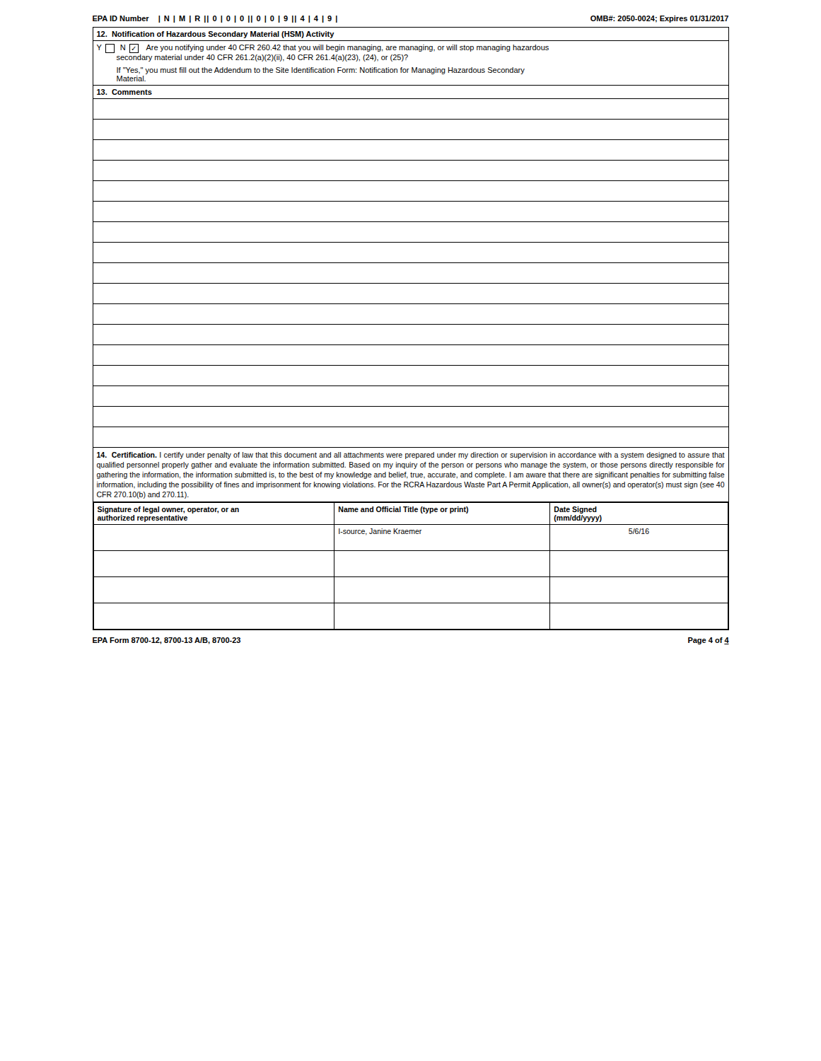EPA ID Number | N | M | R || 0 | 0 | 0 || 0 | 0 | 9 || 4 | 4 | 9 |
OMB#: 2050-0024; Expires 01/31/2017
| 12. Notification of Hazardous Secondary Material (HSM) Activity |
| Y N Are you notifying under 40 CFR 260.42 that you will begin managing, are managing, or will stop managing hazardous secondary material under 40 CFR 261.2(a)(2)(ii), 40 CFR 261.4(a)(23), (24), or (25)? If "Yes," you must fill out the Addendum to the Site Identification Form: Notification for Managing Hazardous Secondary Material. |
| 13. Comments |
| 14. Certification. I certify under penalty of law that this document and all attachments were prepared under my direction or supervision in accordance with a system designed to assure that qualified personnel properly gather and evaluate the information submitted. Based on my inquiry of the person or persons who manage the system, or those persons directly responsible for gathering the information, the information submitted is, to the best of my knowledge and belief, true, accurate, and complete. I am aware that there are significant penalties for submitting false information, including the possibility of fines and imprisonment for knowing violations. For the RCRA Hazardous Waste Part A Permit Application, all owner(s) and operator(s) must sign (see 40 CFR 270.10(b) and 270.11). |
| / Signature of legal owner, operator, or an authorized representative / Name and Official Title (type or print) / Date Signed (mm/dd/yyyy) / / --- / --- / --- / / / I-source, Janine Kraemer / 5/6/16 / |
EPA Form 8700-12, 8700-13 A/B, 8700-23
Page 4 of 4